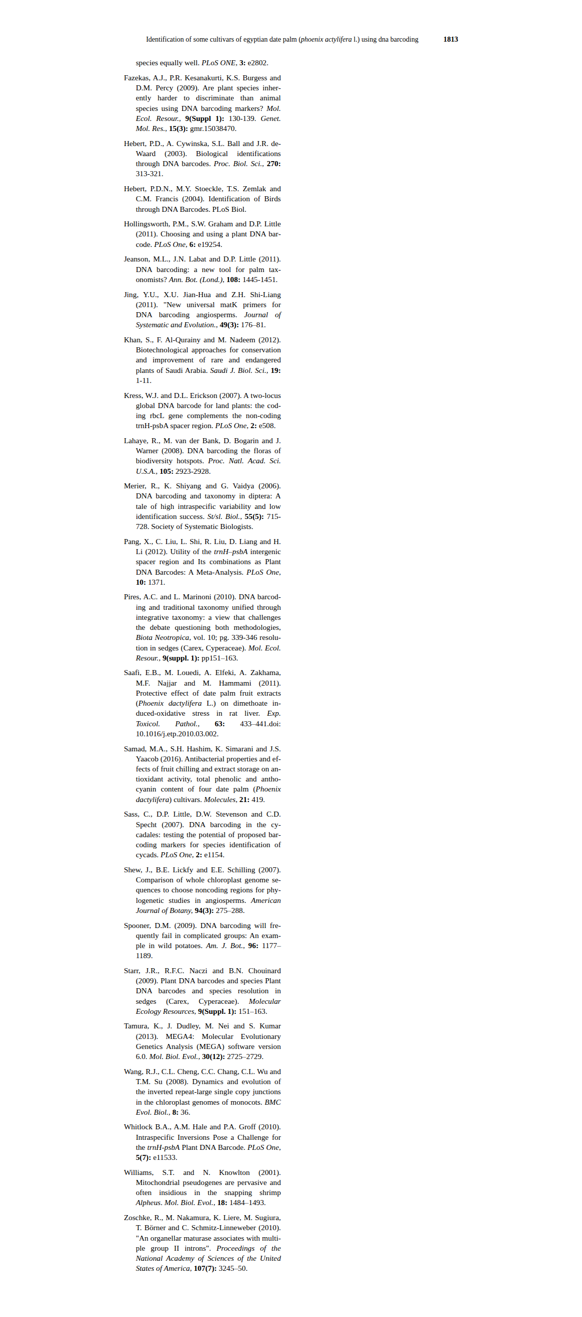Identification of some cultivars of egyptian date palm (phoenix actylifera l.) using dna barcoding
1813
species equally well. PLoS ONE, 3: e2802.
Fazekas, A.J., P.R. Kesanakurti, K.S. Burgess and D.M. Percy (2009). Are plant species inherently harder to discriminate than animal species using DNA barcoding markers? Mol. Ecol. Resour., 9(Suppl 1): 130-139. Genet. Mol. Res., 15(3): gmr.15038470.
Hebert, P.D., A. Cywinska, S.L. Ball and J.R. deWaard (2003). Biological identifications through DNA barcodes. Proc. Biol. Sci., 270: 313-321.
Hebert, P.D.N., M.Y. Stoeckle, T.S. Zemlak and C.M. Francis (2004). Identification of Birds through DNA Barcodes. PLoS Biol.
Hollingsworth, P.M., S.W. Graham and D.P. Little (2011). Choosing and using a plant DNA barcode. PLoS One, 6: e19254.
Jeanson, M.L., J.N. Labat and D.P. Little (2011). DNA barcoding: a new tool for palm taxonomists? Ann. Bot. (Lond.), 108: 1445-1451.
Jing, Y.U., X.U. Jian-Hua and Z.H. Shi-Liang (2011). "New universal matK primers for DNA barcoding angiosperms. Journal of Systematic and Evolution., 49(3): 176–81.
Khan, S., F. Al-Qurainy and M. Nadeem (2012). Biotechnological approaches for conservation and improvement of rare and endangered plants of Saudi Arabia. Saudi J. Biol. Sci., 19: 1-11.
Kress, W.J. and D.L. Erickson (2007). A two-locus global DNA barcode for land plants: the coding rbcL gene complements the non-coding trnH-psbA spacer region. PLoS One, 2: e508.
Lahaye, R., M. van der Bank, D. Bogarin and J. Warner (2008). DNA barcoding the floras of biodiversity hotspots. Proc. Natl. Acad. Sci. U.S.A., 105: 2923-2928.
Merier, R., K. Shiyang and G. Vaidya (2006). DNA barcoding and taxonomy in diptera: A tale of high intraspecific variability and low identification success. St/sl. Biol., 55(5): 715-728. Society of Systematic Biologists.
Pang, X., C. Liu, L. Shi, R. Liu, D. Liang and H. Li (2012). Utility of the trnH–psbA intergenic spacer region and Its combinations as Plant DNA Barcodes: A Meta-Analysis. PLoS One, 10: 1371.
Pires, A.C. and L. Marinoni (2010). DNA barcoding and traditional taxonomy unified through integrative taxonomy: a view that challenges the debate questioning both methodologies, Biota Neotropica, vol. 10; pg. 339-346 resolution in sedges (Carex, Cyperaceae). Mol. Ecol. Resour., 9(suppl. 1): pp151–163.
Saafi, E.B., M. Louedi, A. Elfeki, A. Zakhama, M.F. Najjar and M. Hammami (2011). Protective effect of date palm fruit extracts (Phoenix dactylifera L.) on dimethoate induced-oxidative stress in rat liver. Exp. Toxicol. Pathol., 63: 433–441.doi: 10.1016/j.etp.2010.03.002.
Samad, M.A., S.H. Hashim, K. Simarani and J.S. Yaacob (2016). Antibacterial properties and effects of fruit chilling and extract storage on antioxidant activity, total phenolic and anthocyanin content of four date palm (Phoenix dactylifera) cultivars. Molecules, 21: 419.
Sass, C., D.P. Little, D.W. Stevenson and C.D. Specht (2007). DNA barcoding in the cycadales: testing the potential of proposed barcoding markers for species identification of cycads. PLoS One, 2: e1154.
Shew, J., B.E. Lickfy and E.E. Schilling (2007). Comparison of whole chloroplast genome sequences to choose noncoding regions for phylogenetic studies in angiosperms. American Journal of Botany, 94(3): 275–288.
Spooner, D.M. (2009). DNA barcoding will frequently fail in complicated groups: An example in wild potatoes. Am. J. Bot., 96: 1177–1189.
Starr, J.R., R.F.C. Naczi and B.N. Chouinard (2009). Plant DNA barcodes and species Plant DNA barcodes and species resolution in sedges (Carex, Cyperaceae). Molecular Ecology Resources, 9(Suppl. 1): 151–163.
Tamura, K., J. Dudley, M. Nei and S. Kumar (2013). MEGA4: Molecular Evolutionary Genetics Analysis (MEGA) software version 6.0. Mol. Biol. Evol., 30(12): 2725–2729.
Wang, R.J., C.L. Cheng, C.C. Chang, C.L. Wu and T.M. Su (2008). Dynamics and evolution of the inverted repeat-large single copy junctions in the chloroplast genomes of monocots. BMC Evol. Biol., 8: 36.
Whitlock B.A., A.M. Hale and P.A. Groff (2010). Intraspecific Inversions Pose a Challenge for the trnH-psbA Plant DNA Barcode. PLoS One, 5(7): e11533.
Williams, S.T. and N. Knowlton (2001). Mitochondrial pseudogenes are pervasive and often insidious in the snapping shrimp Alpheus. Mol. Biol. Evol., 18: 1484–1493.
Zoschke, R., M. Nakamura, K. Liere, M. Sugiura, T. Börner and C. Schmitz-Linneweber (2010). "An organellar maturase associates with multiple group II introns". Proceedings of the National Academy of Sciences of the United States of America, 107(7): 3245–50.